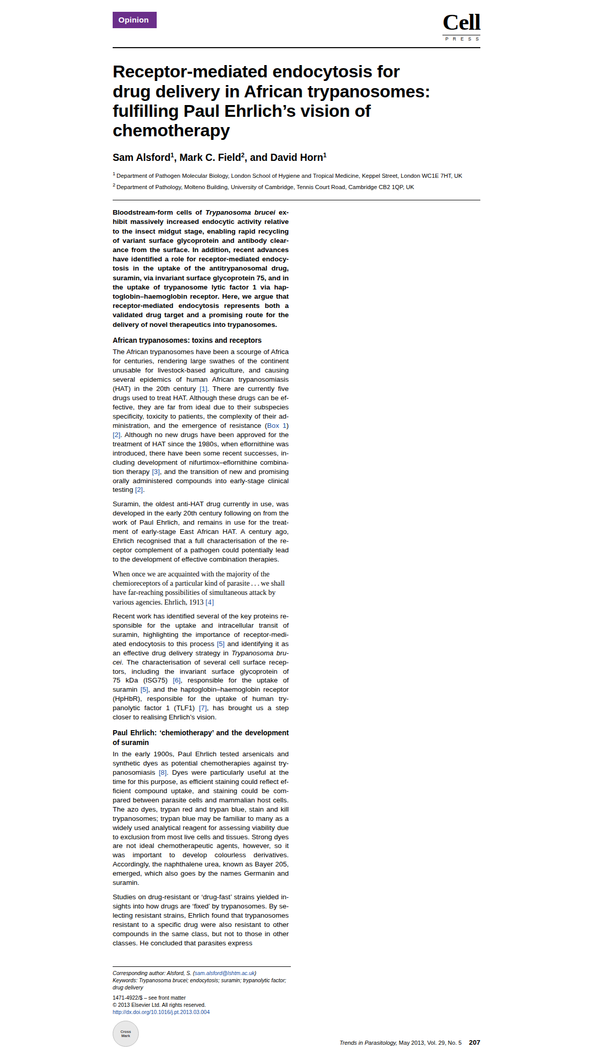Opinion
Cell P R E S S
Receptor-mediated endocytosis for drug delivery in African trypanosomes: fulfilling Paul Ehrlich’s vision of chemotherapy
Sam Alsford1, Mark C. Field2, and David Horn1
1 Department of Pathogen Molecular Biology, London School of Hygiene and Tropical Medicine, Keppel Street, London WC1E 7HT, UK
2 Department of Pathology, Molteno Building, University of Cambridge, Tennis Court Road, Cambridge CB2 1QP, UK
Bloodstream-form cells of Trypanosoma brucei exhibit massively increased endocytic activity relative to the insect midgut stage, enabling rapid recycling of variant surface glycoprotein and antibody clearance from the surface. In addition, recent advances have identified a role for receptor-mediated endocytosis in the uptake of the antitrypanosomal drug, suramin, via invariant surface glycoprotein 75, and in the uptake of trypanosome lytic factor 1 via haptoglobin–haemoglobin receptor. Here, we argue that receptor-mediated endocytosis represents both a validated drug target and a promising route for the delivery of novel therapeutics into trypanosomes.
African trypanosomes: toxins and receptors
The African trypanosomes have been a scourge of Africa for centuries, rendering large swathes of the continent unusable for livestock-based agriculture, and causing several epidemics of human African trypanosomiasis (HAT) in the 20th century [1]. There are currently five drugs used to treat HAT. Although these drugs can be effective, they are far from ideal due to their subspecies specificity, toxicity to patients, the complexity of their administration, and the emergence of resistance (Box 1) [2]. Although no new drugs have been approved for the treatment of HAT since the 1980s, when eflornithine was introduced, there have been some recent successes, including development of nifurtimox–eflornithine combination therapy [3], and the transition of new and promising orally administered compounds into early-stage clinical testing [2].
Suramin, the oldest anti-HAT drug currently in use, was developed in the early 20th century following on from the work of Paul Ehrlich, and remains in use for the treatment of early-stage East African HAT. A century ago, Ehrlich recognised that a full characterisation of the receptor complement of a pathogen could potentially lead to the development of effective combination therapies.
When once we are acquainted with the majority of the chemioreceptors of a particular kind of parasite . . . we shall have far-reaching possibilities of simultaneous attack by various agencies. Ehrlich, 1913 [4]
Recent work has identified several of the key proteins responsible for the uptake and intracellular transit of suramin, highlighting the importance of receptor-mediated endocytosis to this process [5] and identifying it as an effective drug delivery strategy in Trypanosoma brucei. The characterisation of several cell surface receptors, including the invariant surface glycoprotein of 75 kDa (ISG75) [6], responsible for the uptake of suramin [5], and the haptoglobin–haemoglobin receptor (HpHbR), responsible for the uptake of human trypanolytic factor 1 (TLF1) [7], has brought us a step closer to realising Ehrlich’s vision.
Paul Ehrlich: ‘chemiotherapy’ and the development of suramin
In the early 1900s, Paul Ehrlich tested arsenicals and synthetic dyes as potential chemotherapies against trypanosomiasis [8]. Dyes were particularly useful at the time for this purpose, as efficient staining could reflect efficient compound uptake, and staining could be compared between parasite cells and mammalian host cells. The azo dyes, trypan red and trypan blue, stain and kill trypanosomes; trypan blue may be familiar to many as a widely used analytical reagent for assessing viability due to exclusion from most live cells and tissues. Strong dyes are not ideal chemotherapeutic agents, however, so it was important to develop colourless derivatives. Accordingly, the naphthalene urea, known as Bayer 205, emerged, which also goes by the names Germanin and suramin.
Studies on drug-resistant or ‘drug-fast’ strains yielded insights into how drugs are ‘fixed’ by trypanosomes. By selecting resistant strains, Ehrlich found that trypanosomes resistant to a specific drug were also resistant to other compounds in the same class, but not to those in other classes. He concluded that parasites express
Corresponding author: Alsford, S. (sam.alsford@lshtm.ac.uk)
Keywords: Trypanosoma brucei; endocytosis; suramin; trypanolytic factor; drug delivery
1471-4922/$ – see front matter
© 2013 Elsevier Ltd. All rights reserved. http://dx.doi.org/10.1016/j.pt.2013.03.004
Cross
Mark
Trends in Parasitology, May 2013, Vol. 29, No. 5 207